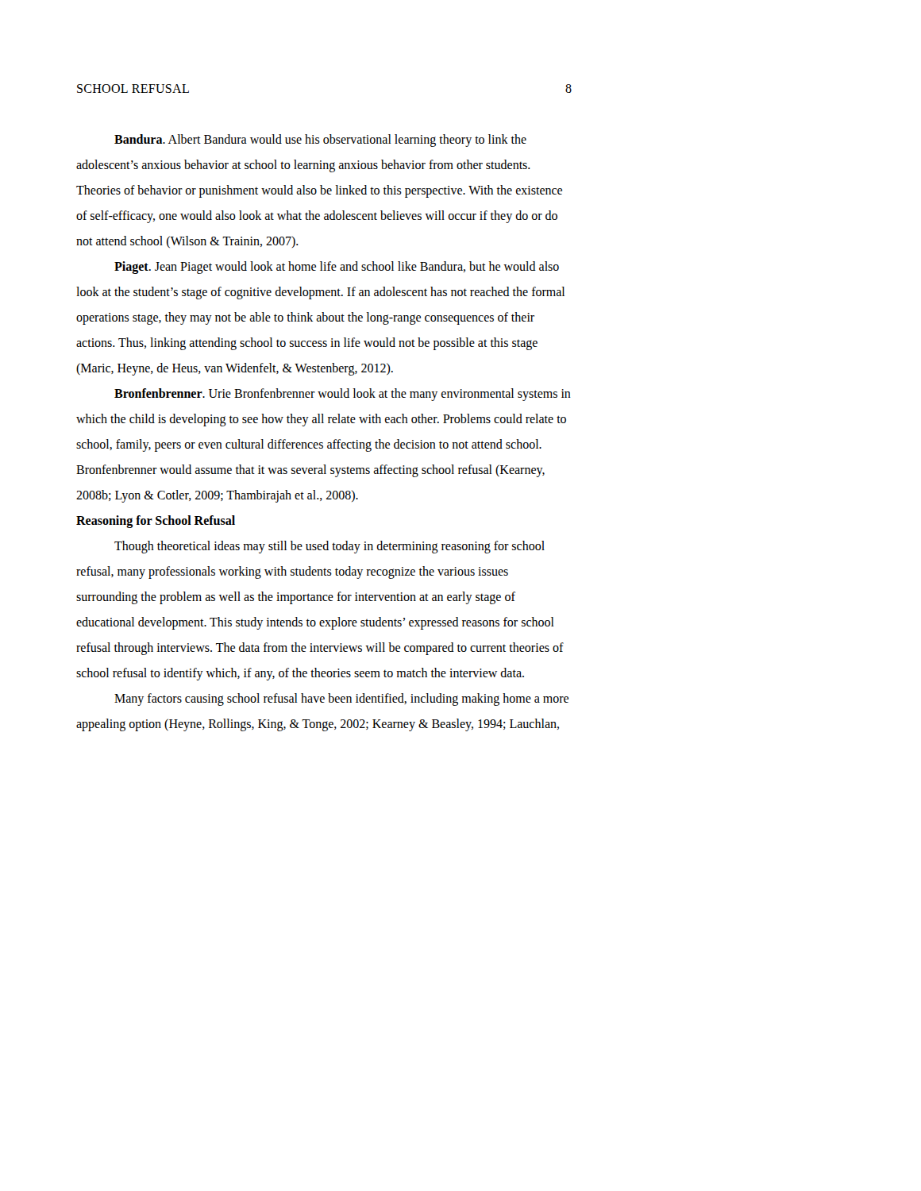School Refusal 8
Bandura. Albert Bandura would use his observational learning theory to link the adolescent’s anxious behavior at school to learning anxious behavior from other students. Theories of behavior or punishment would also be linked to this perspective. With the existence of self-efficacy, one would also look at what the adolescent believes will occur if they do or do not attend school (Wilson & Trainin, 2007).
Piaget. Jean Piaget would look at home life and school like Bandura, but he would also look at the student’s stage of cognitive development. If an adolescent has not reached the formal operations stage, they may not be able to think about the long-range consequences of their actions. Thus, linking attending school to success in life would not be possible at this stage (Maric, Heyne, de Heus, van Widenfelt, & Westenberg, 2012).
Bronfenbrenner. Urie Bronfenbrenner would look at the many environmental systems in which the child is developing to see how they all relate with each other. Problems could relate to school, family, peers or even cultural differences affecting the decision to not attend school. Bronfenbrenner would assume that it was several systems affecting school refusal (Kearney, 2008b; Lyon & Cotler, 2009; Thambirajah et al., 2008).
Reasoning for School Refusal
Though theoretical ideas may still be used today in determining reasoning for school refusal, many professionals working with students today recognize the various issues surrounding the problem as well as the importance for intervention at an early stage of educational development. This study intends to explore students’ expressed reasons for school refusal through interviews. The data from the interviews will be compared to current theories of school refusal to identify which, if any, of the theories seem to match the interview data.
Many factors causing school refusal have been identified, including making home a more appealing option (Heyne, Rollings, King, & Tonge, 2002; Kearney & Beasley, 1994; Lauchlan,